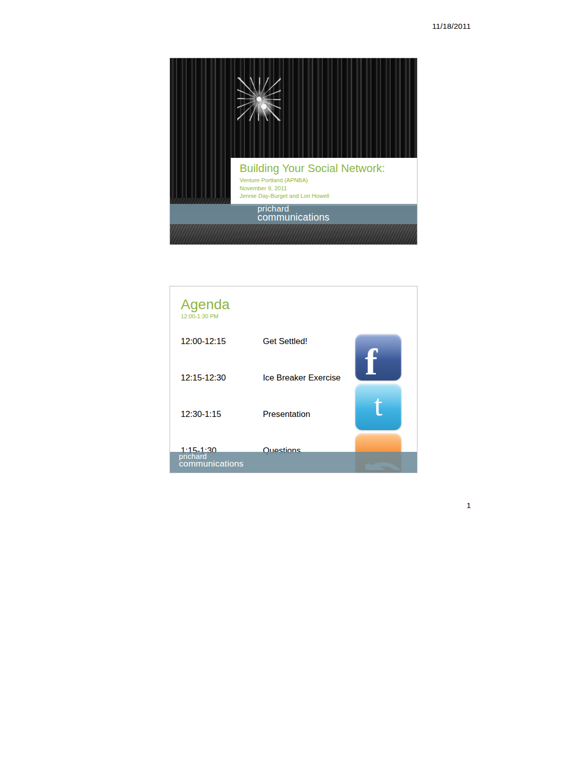11/18/2011
Building Your Social Network:
Venture Portland (APNBA)
November 9, 2011
Jennie Day-Burget and Lori Howell
prichard. communications
Agenda
12:00-1:30 PM
| 12:00-12:15 | Get Settled! |
| 12:15-12:30 | Ice Breaker Exercise |
| 12:30-1:15 | Presentation |
| 1:15-1:30 | Questions |
f
t
prichard. communications
1